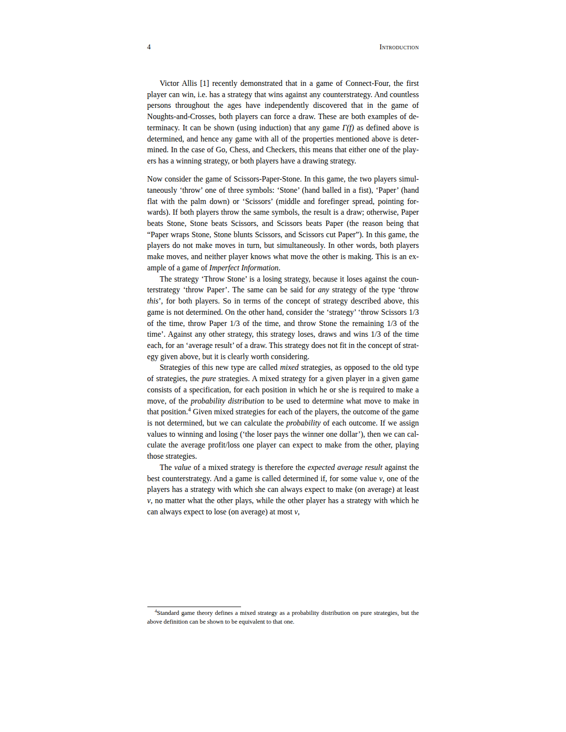4 Introduction
Victor Allis [1] recently demonstrated that in a game of Connect-Four, the first player can win, i.e. has a strategy that wins against any counterstrategy. And countless persons throughout the ages have independently discovered that in the game of Noughts-and-Crosses, both players can force a draw. These are both examples of determinacy. It can be shown (using induction) that any game Γ(f) as defined above is determined, and hence any game with all of the properties mentioned above is determined. In the case of Go, Chess, and Checkers, this means that either one of the players has a winning strategy, or both players have a drawing strategy.
Now consider the game of Scissors-Paper-Stone. In this game, the two players simultaneously ‘throw’ one of three symbols: ‘Stone’ (hand balled in a fist), ‘Paper’ (hand flat with the palm down) or ‘Scissors’ (middle and forefinger spread, pointing forwards). If both players throw the same symbols, the result is a draw; otherwise, Paper beats Stone, Stone beats Scissors, and Scissors beats Paper (the reason being that “Paper wraps Stone, Stone blunts Scissors, and Scissors cut Paper”). In this game, the players do not make moves in turn, but simultaneously. In other words, both players make moves, and neither player knows what move the other is making. This is an example of a game of Imperfect Information.
The strategy ‘Throw Stone’ is a losing strategy, because it loses against the counterstrategy ‘throw Paper’. The same can be said for any strategy of the type ‘throw this’, for both players. So in terms of the concept of strategy described above, this game is not determined. On the other hand, consider the ‘strategy’ ‘throw Scissors 1/3 of the time, throw Paper 1/3 of the time, and throw Stone the remaining 1/3 of the time’. Against any other strategy, this strategy loses, draws and wins 1/3 of the time each, for an ‘average result’ of a draw. This strategy does not fit in the concept of strategy given above, but it is clearly worth considering.
Strategies of this new type are called mixed strategies, as opposed to the old type of strategies, the pure strategies. A mixed strategy for a given player in a given game consists of a specification, for each position in which he or she is required to make a move, of the probability distribution to be used to determine what move to make in that position.4 Given mixed strategies for each of the players, the outcome of the game is not determined, but we can calculate the probability of each outcome. If we assign values to winning and losing (‘the loser pays the winner one dollar’), then we can calculate the average profit/loss one player can expect to make from the other, playing those strategies.
The value of a mixed strategy is therefore the expected average result against the best counterstrategy. And a game is called determined if, for some value v, one of the players has a strategy with which she can always expect to make (on average) at least v, no matter what the other plays, while the other player has a strategy with which he can always expect to lose (on average) at most v,
4Standard game theory defines a mixed strategy as a probability distribution on pure strategies, but the above definition can be shown to be equivalent to that one.